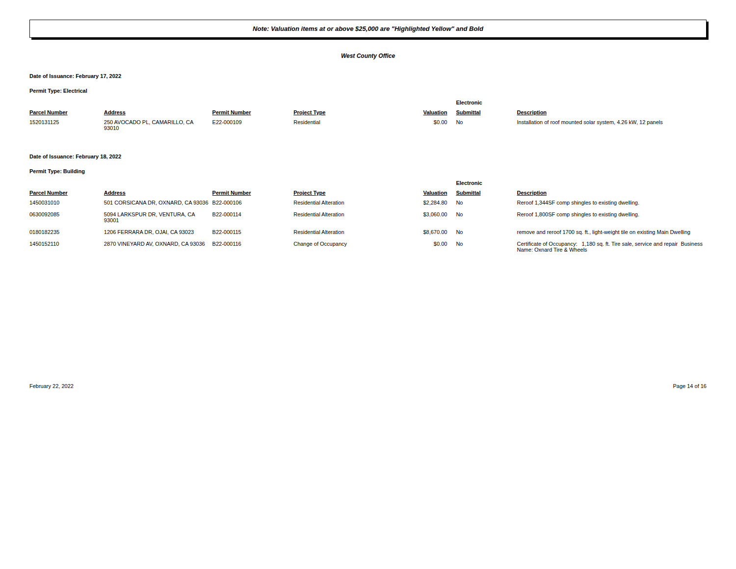Note: Valuation items at or above $25,000 are "Highlighted Yellow" and Bold
West County Office
Date of Issuance: February 17, 2022
Permit Type: Electrical
| | | | | | Electronic | |
| Parcel Number | Address | Permit Number | Project Type | Valuation | Submittal | Description |
| 1520131125 | 250 AVOCADO PL, CAMARILLO, CA 93010 | E22-000109 | Residential | $0.00 | No | Installation of roof mounted solar system, 4.26 kW, 12 panels |
Date of Issuance: February 18, 2022
Permit Type: Building
| | | | | | Electronic | |
| Parcel Number | Address | Permit Number | Project Type | Valuation | Submittal | Description |
| 1450031010 | 501 CORSICANA DR, OXNARD, CA 93036 | B22-000106 | Residential Alteration | $2,284.80 | No | Reroof 1,344SF comp shingles to existing dwelling. |
| 0630092085 | 5094 LARKSPUR DR, VENTURA, CA 93001 | B22-000114 | Residential Alteration | $3,060.00 | No | Reroof 1,800SF comp shingles to existing dwelling. |
| 0180182235 | 1206 FERRARA DR, OJAI, CA 93023 | B22-000115 | Residential Alteration | $8,670.00 | No | remove and reroof 1700 sq. ft., light-weight tile on existing Main Dwelling |
| 1450152110 | 2870 VINEYARD AV, OXNARD, CA 93036 | B22-000116 | Change of Occupancy | $0.00 | No | Certificate of Occupancy: 1,180 sq. ft. Tire sale, service and repair Business Name: Oxnard Tire & Wheels |
February 22, 2022 Page 14 of 16